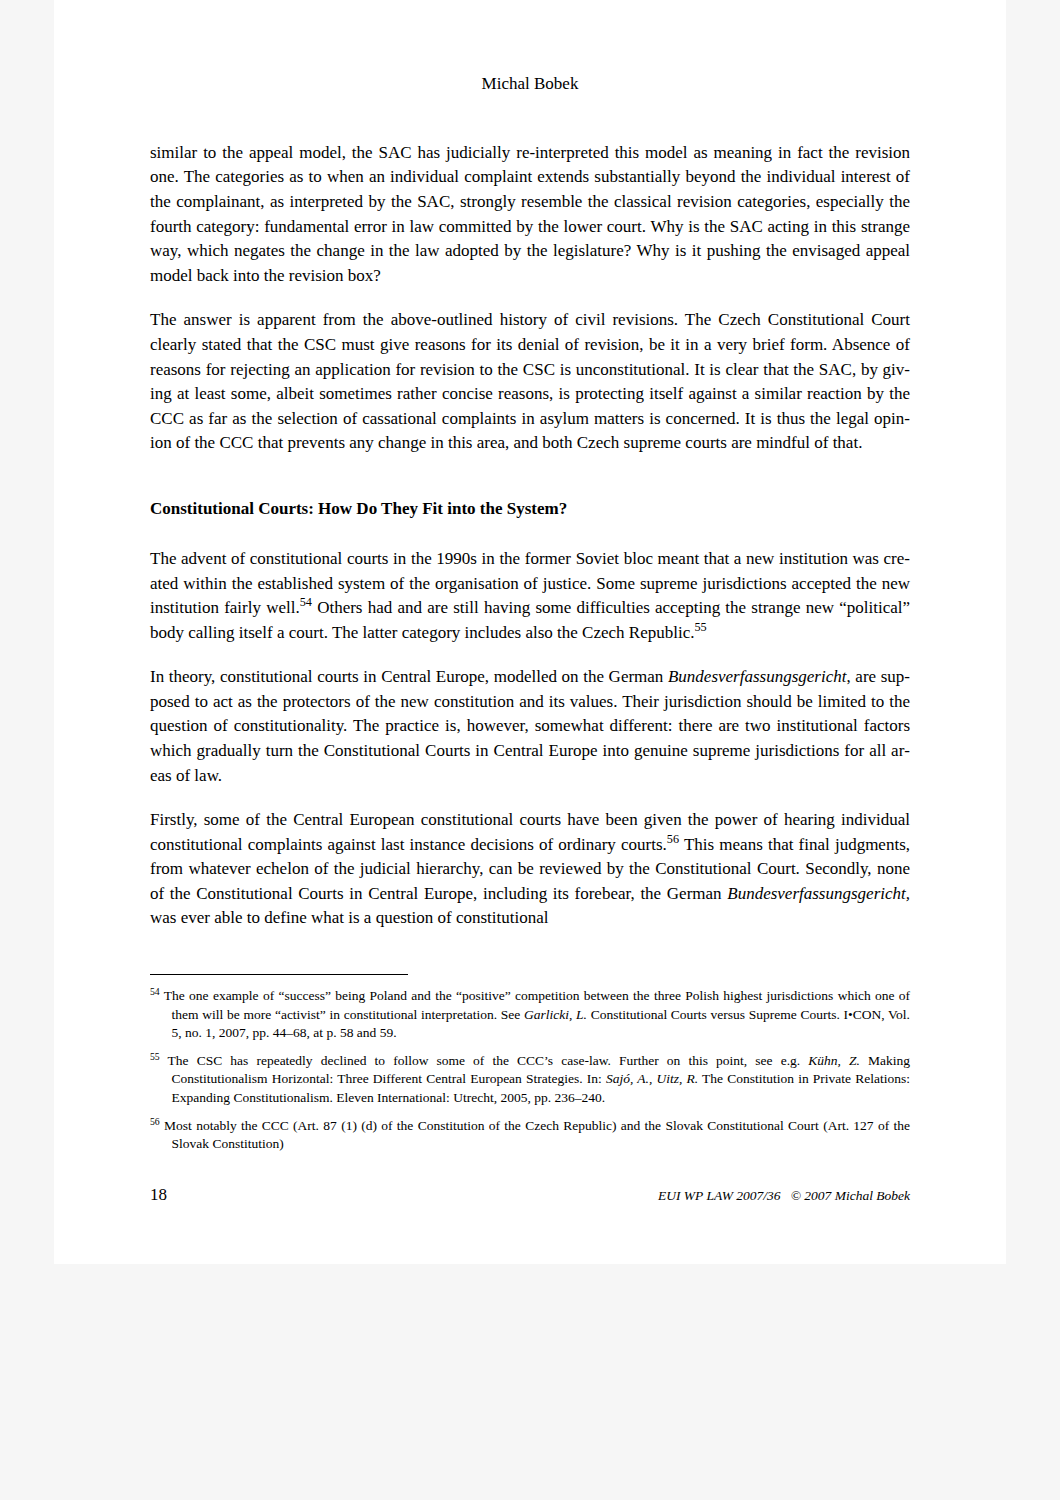Michal Bobek
similar to the appeal model, the SAC has judicially re-interpreted this model as meaning in fact the revision one. The categories as to when an individual complaint extends substantially beyond the individual interest of the complainant, as interpreted by the SAC, strongly resemble the classical revision categories, especially the fourth category: fundamental error in law committed by the lower court. Why is the SAC acting in this strange way, which negates the change in the law adopted by the legislature? Why is it pushing the envisaged appeal model back into the revision box?
The answer is apparent from the above-outlined history of civil revisions. The Czech Constitutional Court clearly stated that the CSC must give reasons for its denial of revision, be it in a very brief form. Absence of reasons for rejecting an application for revision to the CSC is unconstitutional. It is clear that the SAC, by giving at least some, albeit sometimes rather concise reasons, is protecting itself against a similar reaction by the CCC as far as the selection of cassational complaints in asylum matters is concerned. It is thus the legal opinion of the CCC that prevents any change in this area, and both Czech supreme courts are mindful of that.
Constitutional Courts: How Do They Fit into the System?
The advent of constitutional courts in the 1990s in the former Soviet bloc meant that a new institution was created within the established system of the organisation of justice. Some supreme jurisdictions accepted the new institution fairly well.54 Others had and are still having some difficulties accepting the strange new “political” body calling itself a court. The latter category includes also the Czech Republic.55
In theory, constitutional courts in Central Europe, modelled on the German Bundesverfassungsgericht, are supposed to act as the protectors of the new constitution and its values. Their jurisdiction should be limited to the question of constitutionality. The practice is, however, somewhat different: there are two institutional factors which gradually turn the Constitutional Courts in Central Europe into genuine supreme jurisdictions for all areas of law.
Firstly, some of the Central European constitutional courts have been given the power of hearing individual constitutional complaints against last instance decisions of ordinary courts.56 This means that final judgments, from whatever echelon of the judicial hierarchy, can be reviewed by the Constitutional Court. Secondly, none of the Constitutional Courts in Central Europe, including its forebear, the German Bundesverfassungsgericht, was ever able to define what is a question of constitutional
54 The one example of “success” being Poland and the “positive” competition between the three Polish highest jurisdictions which one of them will be more “activist” in constitutional interpretation. See Garlicki, L. Constitutional Courts versus Supreme Courts. I•CON, Vol. 5, no. 1, 2007, pp. 44–68, at p. 58 and 59.
55 The CSC has repeatedly declined to follow some of the CCC’s case-law. Further on this point, see e.g. Kühn, Z. Making Constitutionalism Horizontal: Three Different Central European Strategies. In: Sajó, A., Uitz, R. The Constitution in Private Relations: Expanding Constitutionalism. Eleven International: Utrecht, 2005, pp. 236–240.
56 Most notably the CCC (Art. 87 (1) (d) of the Constitution of the Czech Republic) and the Slovak Constitutional Court (Art. 127 of the Slovak Constitution)
18 EUI WP LAW 2007/36 © 2007 Michal Bobek